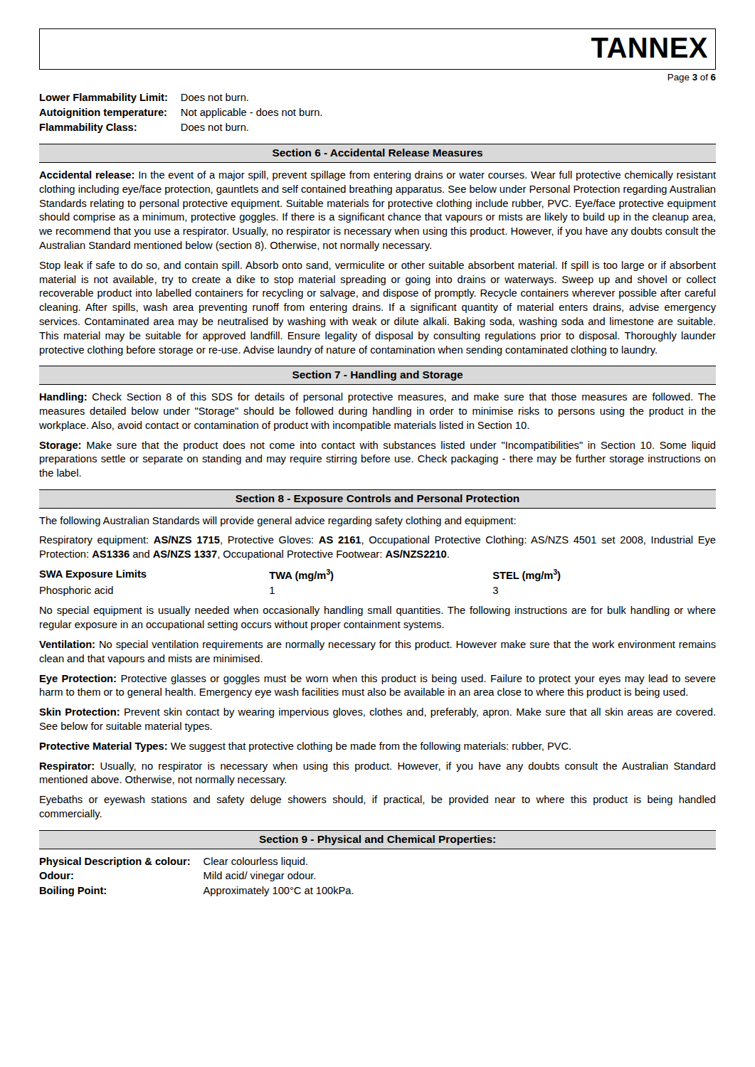TANNEX
Page 3 of 6
| Lower Flammability Limit: | Does not burn. |
| Autoignition temperature: | Not applicable - does not burn. |
| Flammability Class: | Does not burn. |
Section 6 - Accidental Release Measures
Accidental release: In the event of a major spill, prevent spillage from entering drains or water courses. Wear full protective chemically resistant clothing including eye/face protection, gauntlets and self contained breathing apparatus. See below under Personal Protection regarding Australian Standards relating to personal protective equipment. Suitable materials for protective clothing include rubber, PVC. Eye/face protective equipment should comprise as a minimum, protective goggles. If there is a significant chance that vapours or mists are likely to build up in the cleanup area, we recommend that you use a respirator. Usually, no respirator is necessary when using this product. However, if you have any doubts consult the Australian Standard mentioned below (section 8). Otherwise, not normally necessary.
Stop leak if safe to do so, and contain spill. Absorb onto sand, vermiculite or other suitable absorbent material. If spill is too large or if absorbent material is not available, try to create a dike to stop material spreading or going into drains or waterways. Sweep up and shovel or collect recoverable product into labelled containers for recycling or salvage, and dispose of promptly. Recycle containers wherever possible after careful cleaning. After spills, wash area preventing runoff from entering drains. If a significant quantity of material enters drains, advise emergency services. Contaminated area may be neutralised by washing with weak or dilute alkali. Baking soda, washing soda and limestone are suitable. This material may be suitable for approved landfill. Ensure legality of disposal by consulting regulations prior to disposal. Thoroughly launder protective clothing before storage or re-use. Advise laundry of nature of contamination when sending contaminated clothing to laundry.
Section 7 - Handling and Storage
Handling: Check Section 8 of this SDS for details of personal protective measures, and make sure that those measures are followed. The measures detailed below under "Storage" should be followed during handling in order to minimise risks to persons using the product in the workplace. Also, avoid contact or contamination of product with incompatible materials listed in Section 10.
Storage: Make sure that the product does not come into contact with substances listed under "Incompatibilities" in Section 10. Some liquid preparations settle or separate on standing and may require stirring before use. Check packaging - there may be further storage instructions on the label.
Section 8 - Exposure Controls and Personal Protection
The following Australian Standards will provide general advice regarding safety clothing and equipment:
Respiratory equipment: AS/NZS 1715, Protective Gloves: AS 2161, Occupational Protective Clothing: AS/NZS 4501 set 2008, Industrial Eye Protection: AS1336 and AS/NZS 1337, Occupational Protective Footwear: AS/NZS2210.
| SWA Exposure Limits | TWA (mg/m 3 ) | STEL (mg/m 3 ) |
| Phosphoric acid | 1 | 3 |
No special equipment is usually needed when occasionally handling small quantities. The following instructions are for bulk handling or where regular exposure in an occupational setting occurs without proper containment systems.
Ventilation: No special ventilation requirements are normally necessary for this product. However make sure that the work environment remains clean and that vapours and mists are minimised.
Eye Protection: Protective glasses or goggles must be worn when this product is being used. Failure to protect your eyes may lead to severe harm to them or to general health. Emergency eye wash facilities must also be available in an area close to where this product is being used.
Skin Protection: Prevent skin contact by wearing impervious gloves, clothes and, preferably, apron. Make sure that all skin areas are covered. See below for suitable material types.
Protective Material Types: We suggest that protective clothing be made from the following materials: rubber, PVC.
Respirator: Usually, no respirator is necessary when using this product. However, if you have any doubts consult the Australian Standard mentioned above. Otherwise, not normally necessary.
Eyebaths or eyewash stations and safety deluge showers should, if practical, be provided near to where this product is being handled commercially.
Section 9 - Physical and Chemical Properties:
| Physical Description & colour: | Clear colourless liquid. |
| Odour: | Mild acid/ vinegar odour. |
| Boiling Point: | Approximately 100°C at 100kPa. |